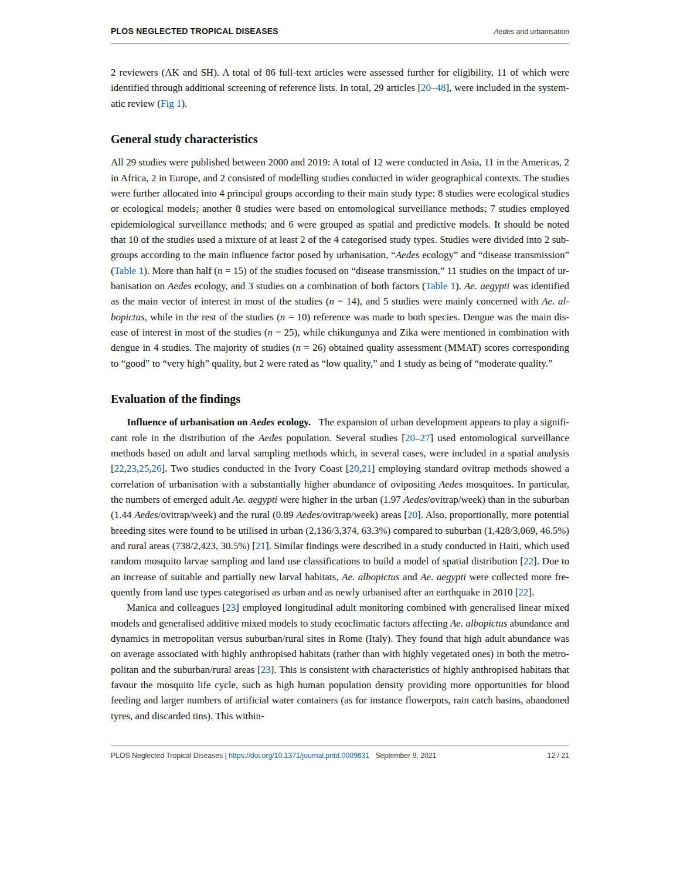PLOS Neglected Tropical Diseases
Aedes and urbanisation
2 reviewers (AK and SH). A total of 86 full-text articles were assessed further for eligibility, 11 of which were identified through additional screening of reference lists. In total, 29 articles [20–48], were included in the systematic review (Fig 1).
General study characteristics
All 29 studies were published between 2000 and 2019: A total of 12 were conducted in Asia, 11 in the Americas, 2 in Africa, 2 in Europe, and 2 consisted of modelling studies conducted in wider geographical contexts. The studies were further allocated into 4 principal groups according to their main study type: 8 studies were ecological studies or ecological models; another 8 studies were based on entomological surveillance methods; 7 studies employed epidemiological surveillance methods; and 6 were grouped as spatial and predictive models. It should be noted that 10 of the studies used a mixture of at least 2 of the 4 categorised study types. Studies were divided into 2 subgroups according to the main influence factor posed by urbanisation, “Aedes ecology” and “disease transmission” (Table 1). More than half (n = 15) of the studies focused on “disease transmission,” 11 studies on the impact of urbanisation on Aedes ecology, and 3 studies on a combination of both factors (Table 1). Ae. aegypti was identified as the main vector of interest in most of the studies (n = 14), and 5 studies were mainly concerned with Ae. albopictus, while in the rest of the studies (n = 10) reference was made to both species. Dengue was the main disease of interest in most of the studies (n = 25), while chikungunya and Zika were mentioned in combination with dengue in 4 studies. The majority of studies (n = 26) obtained quality assessment (MMAT) scores corresponding to “good” to “very high” quality, but 2 were rated as “low quality,” and 1 study as being of “moderate quality.”
Evaluation of the findings
Influence of urbanisation on Aedes ecology. The expansion of urban development appears to play a significant role in the distribution of the Aedes population. Several studies [20–27] used entomological surveillance methods based on adult and larval sampling methods which, in several cases, were included in a spatial analysis [22,23,25,26]. Two studies conducted in the Ivory Coast [20,21] employing standard ovitrap methods showed a correlation of urbanisation with a substantially higher abundance of ovipositing Aedes mosquitoes. In particular, the numbers of emerged adult Ae. aegypti were higher in the urban (1.97 Aedes/ovitrap/week) than in the suburban (1.44 Aedes/ovitrap/week) and the rural (0.89 Aedes/ovitrap/week) areas [20]. Also, proportionally, more potential breeding sites were found to be utilised in urban (2,136/3,374, 63.3%) compared to suburban (1,428/3,069, 46.5%) and rural areas (738/2,423, 30.5%) [21]. Similar findings were described in a study conducted in Haiti, which used random mosquito larvae sampling and land use classifications to build a model of spatial distribution [22]. Due to an increase of suitable and partially new larval habitats, Ae. albopictus and Ae. aegypti were collected more frequently from land use types categorised as urban and as newly urbanised after an earthquake in 2010 [22].
Manica and colleagues [23] employed longitudinal adult monitoring combined with generalised linear mixed models and generalised additive mixed models to study ecoclimatic factors affecting Ae. albopictus abundance and dynamics in metropolitan versus suburban/rural sites in Rome (Italy). They found that high adult abundance was on average associated with highly anthropised habitats (rather than with highly vegetated ones) in both the metropolitan and the suburban/rural areas [23]. This is consistent with characteristics of highly anthropised habitats that favour the mosquito life cycle, such as high human population density providing more opportunities for blood feeding and larger numbers of artificial water containers (as for instance flowerpots, rain catch basins, abandoned tyres, and discarded tins). This within-
PLOS Neglected Tropical Diseases | https://doi.org/10.1371/journal.pntd.0009631 September 9, 2021
12 / 21